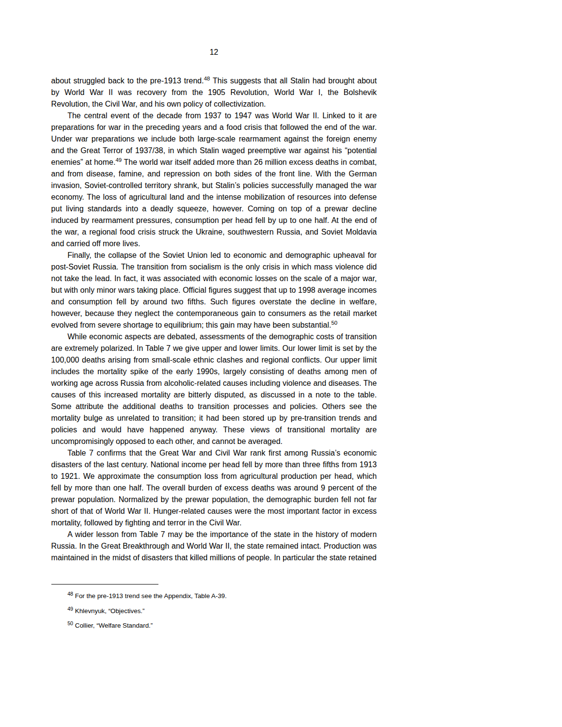12
about struggled back to the pre-1913 trend.48 This suggests that all Stalin had brought about by World War II was recovery from the 1905 Revolution, World War I, the Bolshevik Revolution, the Civil War, and his own policy of collectivization.
The central event of the decade from 1937 to 1947 was World War II. Linked to it are preparations for war in the preceding years and a food crisis that followed the end of the war. Under war preparations we include both large-scale rearmament against the foreign enemy and the Great Terror of 1937/38, in which Stalin waged preemptive war against his “potential enemies” at home.49 The world war itself added more than 26 million excess deaths in combat, and from disease, famine, and repression on both sides of the front line. With the German invasion, Soviet-controlled territory shrank, but Stalin’s policies successfully managed the war economy. The loss of agricultural land and the intense mobilization of resources into defense put living standards into a deadly squeeze, however. Coming on top of a prewar decline induced by rearmament pressures, consumption per head fell by up to one half. At the end of the war, a regional food crisis struck the Ukraine, southwestern Russia, and Soviet Moldavia and carried off more lives.
Finally, the collapse of the Soviet Union led to economic and demographic upheaval for post-Soviet Russia. The transition from socialism is the only crisis in which mass violence did not take the lead. In fact, it was associated with economic losses on the scale of a major war, but with only minor wars taking place. Official figures suggest that up to 1998 average incomes and consumption fell by around two fifths. Such figures overstate the decline in welfare, however, because they neglect the contemporaneous gain to consumers as the retail market evolved from severe shortage to equilibrium; this gain may have been substantial.50
While economic aspects are debated, assessments of the demographic costs of transition are extremely polarized. In Table 7 we give upper and lower limits. Our lower limit is set by the 100,000 deaths arising from small-scale ethnic clashes and regional conflicts. Our upper limit includes the mortality spike of the early 1990s, largely consisting of deaths among men of working age across Russia from alcoholic-related causes including violence and diseases. The causes of this increased mortality are bitterly disputed, as discussed in a note to the table. Some attribute the additional deaths to transition processes and policies. Others see the mortality bulge as unrelated to transition; it had been stored up by pre-transition trends and policies and would have happened anyway. These views of transitional mortality are uncompromisingly opposed to each other, and cannot be averaged.
Table 7 confirms that the Great War and Civil War rank first among Russia’s economic disasters of the last century. National income per head fell by more than three fifths from 1913 to 1921. We approximate the consumption loss from agricultural production per head, which fell by more than one half. The overall burden of excess deaths was around 9 percent of the prewar population. Normalized by the prewar population, the demographic burden fell not far short of that of World War II. Hunger-related causes were the most important factor in excess mortality, followed by fighting and terror in the Civil War.
A wider lesson from Table 7 may be the importance of the state in the history of modern Russia. In the Great Breakthrough and World War II, the state remained intact. Production was maintained in the midst of disasters that killed millions of people. In particular the state retained
48 For the pre-1913 trend see the Appendix, Table A-39.
49 Khlevnyuk, “Objectives.”
50 Collier, “Welfare Standard.”